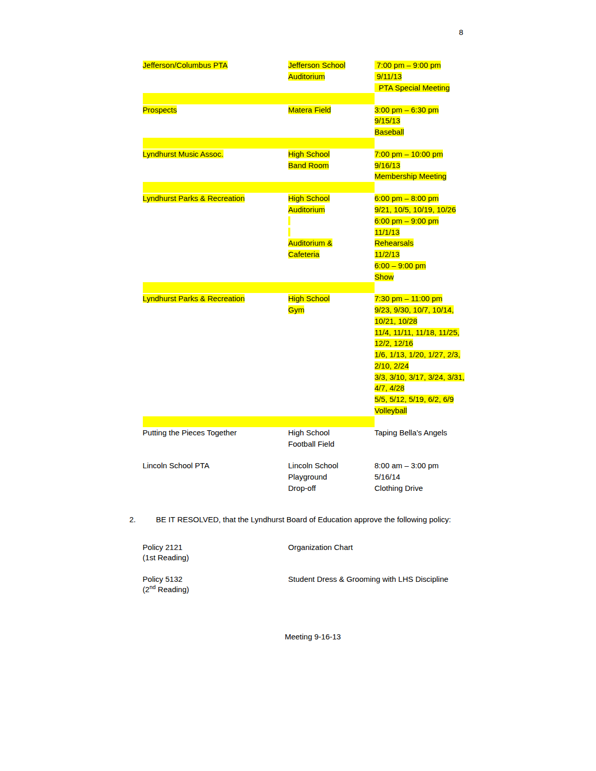8
| Jefferson/Columbus PTA | Jefferson School Auditorium | 7:00 pm – 9:00 pm 9/11/13 PTA Special Meeting |
| Prospects | Matera Field | 3:00 pm – 6:30 pm 9/15/13 Baseball |
| Lyndhurst Music Assoc. | High School Band Room | 7:00 pm – 10:00 pm 9/16/13 Membership Meeting |
| Lyndhurst Parks & Recreation | High School Auditorium Auditorium & Cafeteria | 6:00 pm – 8:00 pm 9/21, 10/5, 10/19, 10/26 6:00 pm – 9:00 pm 11/1/13 Rehearsals 11/2/13 6:00 – 9:00 pm Show |
| Lyndhurst Parks & Recreation | High School Gym | 7:30 pm – 11:00 pm 9/23, 9/30, 10/7, 10/14, 10/21, 10/28 11/4, 11/11, 11/18, 11/25, 12/2, 12/16 1/6, 1/13, 1/20, 1/27, 2/3, 2/10, 2/24 3/3, 3/10, 3/17, 3/24, 3/31, 4/7, 4/28 5/5, 5/12, 5/19, 6/2, 6/9 Volleyball |
| Putting the Pieces Together | High School Football Field | Taping Bella’s Angels |
| Lincoln School PTA | Lincoln School Playground Drop-off | 8:00 am – 3:00 pm 5/16/14 Clothing Drive |
2.
BE IT RESOLVED, that the Lyndhurst Board of Education approve the following policy:
| Policy 2121 (1st Reading) | Organization Chart |
| Policy 5132 (2 nd Reading) | Student Dress & Grooming with LHS Discipline |
Meeting 9-16-13